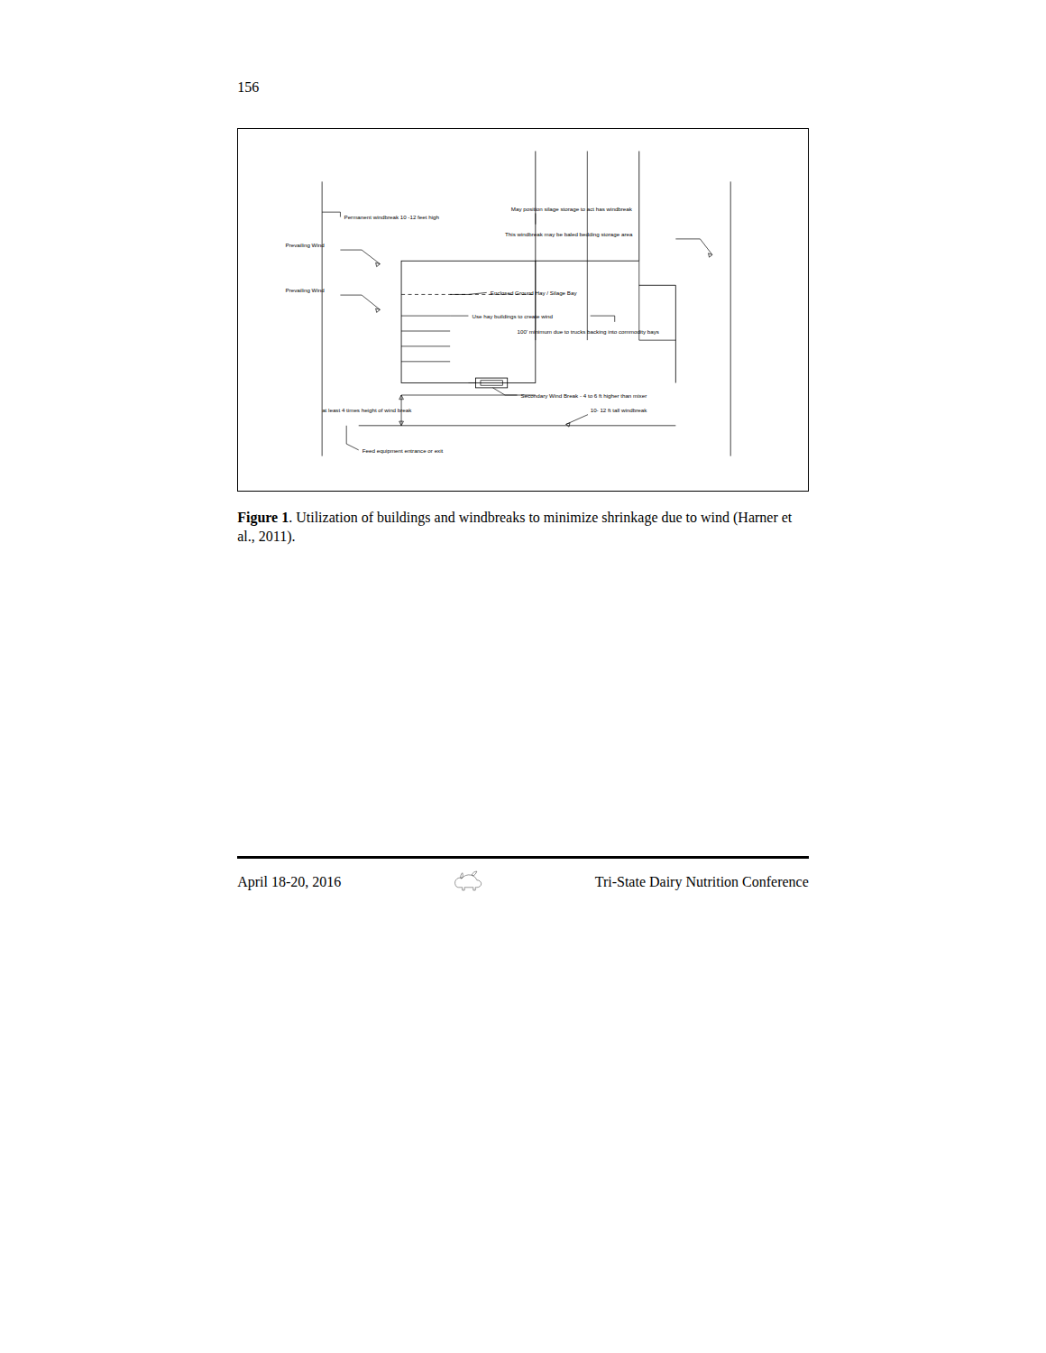156
Permanent windbreak 10 -12 feet high May position silage storage to act has windbreak This windbreak may be baled bedding storage area Prevailing Wind Prevailing Wind Enclosed Ground Hay / Silage Bay Use hay buildings to create wind 100' minimum due to trucks backing into commodity bays Secondary Wind Break - 4 to 6 ft higher than mixer at least 4 times height of wind break 10- 12 ft tall windbreak Feed equipment entrance or exit
Figure 1. Utilization of buildings and windbreaks to minimize shrinkage due to wind (Harner et al., 2011).
April 18-20, 2016
Tri-State Dairy Nutrition Conference